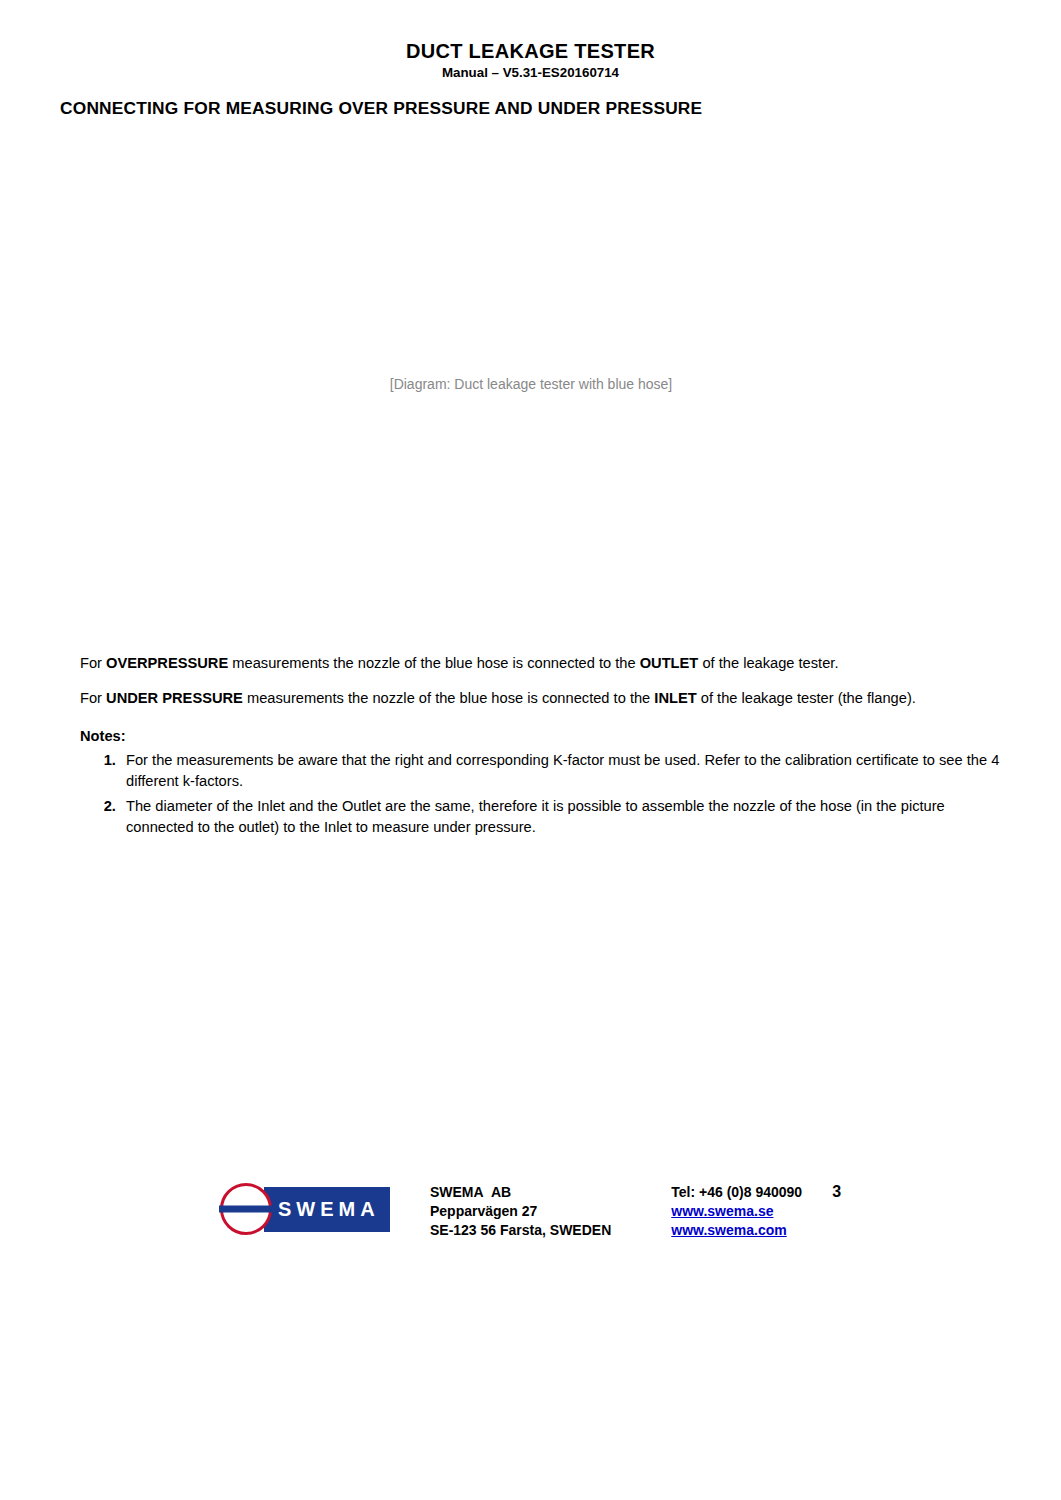DUCT LEAKAGE TESTER
Manual – V5.31-ES20160714
CONNECTING FOR MEASURING OVER PRESSURE AND UNDER PRESSURE
For OVERPRESSURE measurements the nozzle of the blue hose is connected to the OUTLET of the leakage tester.
For UNDER PRESSURE measurements the nozzle of the blue hose is connected to the INLET of the leakage tester (the flange).
Notes:
For the measurements be aware that the right and corresponding K-factor must be used. Refer to the calibration certificate to see the 4 different k-factors.
The diameter of the Inlet and the Outlet are the same, therefore it is possible to assemble the nozzle of the hose (in the picture connected to the outlet) to the Inlet to measure under pressure.
SWEMA
SWEMA AB
Pepparvägen 27
SE-123 56 Farsta, SWEDEN
Tel: +46 (0)8 940090
www.swema.se
www.swema.com
3